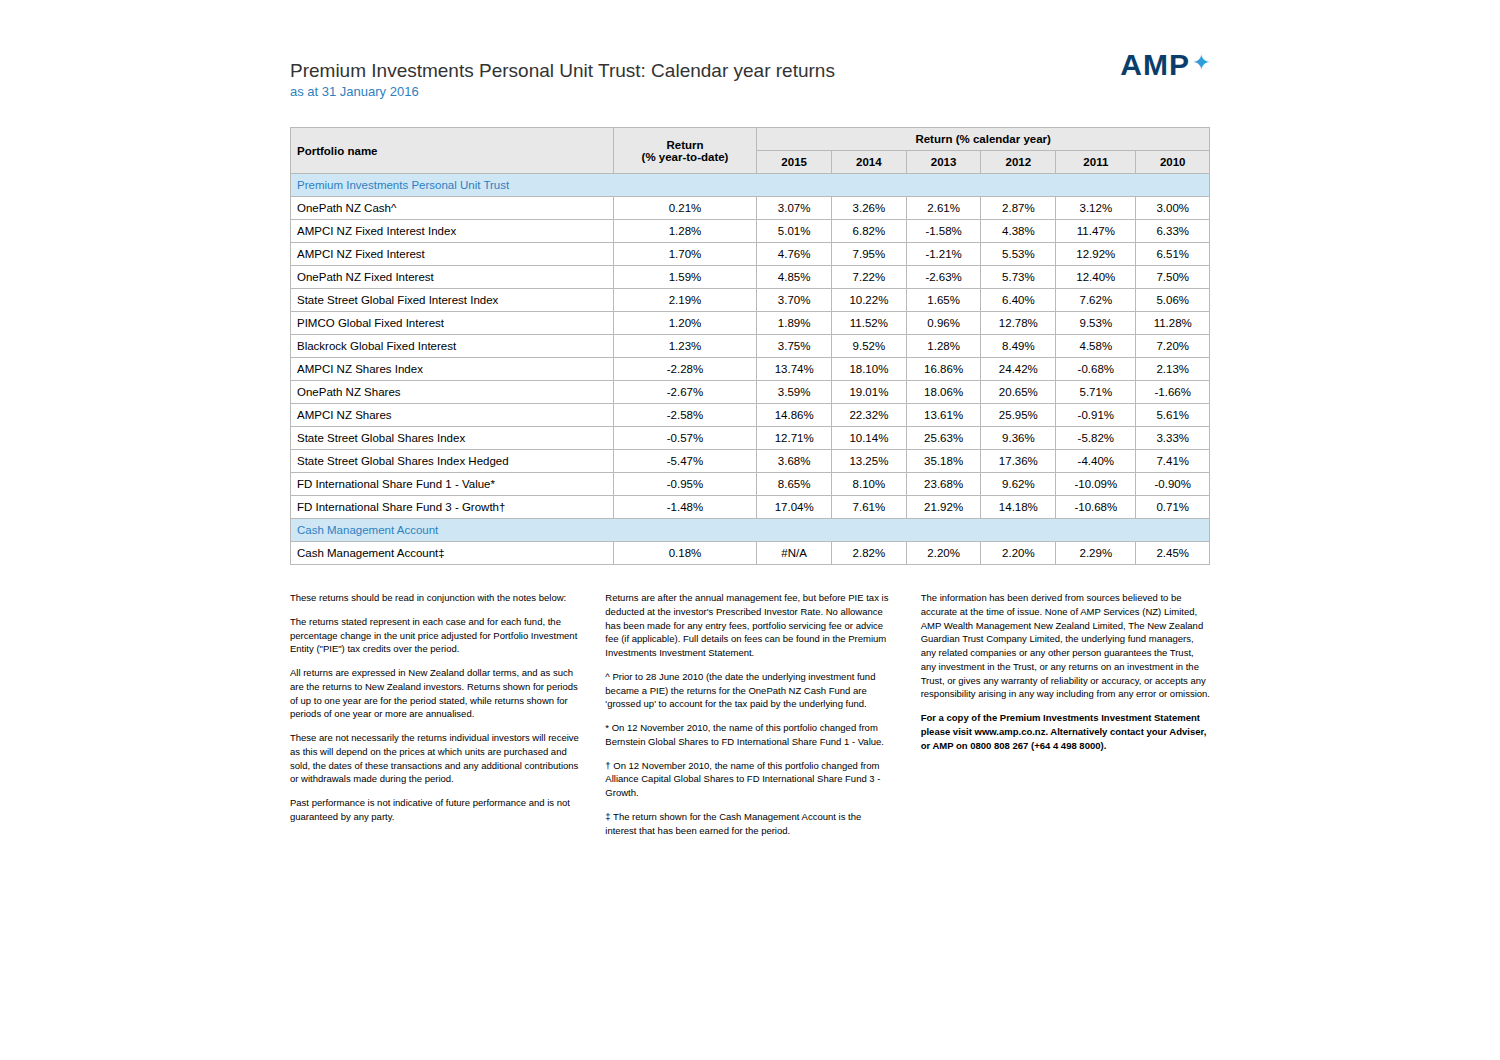Premium Investments Personal Unit Trust: Calendar year returns
as at 31 January 2016
AMP✦
| Portfolio name | Return (% year-to-date) | Return (% calendar year) |
| --- | --- | --- |
| 2015 | 2014 | 2013 | 2012 | 2011 | 2010 |
| Premium Investments Personal Unit Trust |
| OnePath NZ Cash^ | 0.21% | 3.07% | 3.26% | 2.61% | 2.87% | 3.12% | 3.00% |
| AMPCI NZ Fixed Interest Index | 1.28% | 5.01% | 6.82% | -1.58% | 4.38% | 11.47% | 6.33% |
| AMPCI NZ Fixed Interest | 1.70% | 4.76% | 7.95% | -1.21% | 5.53% | 12.92% | 6.51% |
| OnePath NZ Fixed Interest | 1.59% | 4.85% | 7.22% | -2.63% | 5.73% | 12.40% | 7.50% |
| State Street Global Fixed Interest Index | 2.19% | 3.70% | 10.22% | 1.65% | 6.40% | 7.62% | 5.06% |
| PIMCO Global Fixed Interest | 1.20% | 1.89% | 11.52% | 0.96% | 12.78% | 9.53% | 11.28% |
| Blackrock Global Fixed Interest | 1.23% | 3.75% | 9.52% | 1.28% | 8.49% | 4.58% | 7.20% |
| AMPCI NZ Shares Index | -2.28% | 13.74% | 18.10% | 16.86% | 24.42% | -0.68% | 2.13% |
| OnePath NZ Shares | -2.67% | 3.59% | 19.01% | 18.06% | 20.65% | 5.71% | -1.66% |
| AMPCI NZ Shares | -2.58% | 14.86% | 22.32% | 13.61% | 25.95% | -0.91% | 5.61% |
| State Street Global Shares Index | -0.57% | 12.71% | 10.14% | 25.63% | 9.36% | -5.82% | 3.33% |
| State Street Global Shares Index Hedged | -5.47% | 3.68% | 13.25% | 35.18% | 17.36% | -4.40% | 7.41% |
| FD International Share Fund 1 - Value* | -0.95% | 8.65% | 8.10% | 23.68% | 9.62% | -10.09% | -0.90% |
| FD International Share Fund 3 - Growth† | -1.48% | 17.04% | 7.61% | 21.92% | 14.18% | -10.68% | 0.71% |
| Cash Management Account |
| Cash Management Account‡ | 0.18% | #N/A | 2.82% | 2.20% | 2.20% | 2.29% | 2.45% |
These returns should be read in conjunction with the notes below:
The returns stated represent in each case and for each fund, the percentage change in the unit price adjusted for Portfolio Investment Entity ("PIE") tax credits over the period.
All returns are expressed in New Zealand dollar terms, and as such are the returns to New Zealand investors. Returns shown for periods of up to one year are for the period stated, while returns shown for periods of one year or more are annualised.
These are not necessarily the returns individual investors will receive as this will depend on the prices at which units are purchased and sold, the dates of these transactions and any additional contributions or withdrawals made during the period.
Past performance is not indicative of future performance and is not guaranteed by any party.
Returns are after the annual management fee, but before PIE tax is deducted at the investor's Prescribed Investor Rate. No allowance has been made for any entry fees, portfolio servicing fee or advice fee (if applicable). Full details on fees can be found in the Premium Investments Investment Statement.
^ Prior to 28 June 2010 (the date the underlying investment fund became a PIE) the returns for the OnePath NZ Cash Fund are 'grossed up' to account for the tax paid by the underlying fund.
* On 12 November 2010, the name of this portfolio changed from Bernstein Global Shares to FD International Share Fund 1 - Value.
† On 12 November 2010, the name of this portfolio changed from Alliance Capital Global Shares to FD International Share Fund 3 - Growth.
‡ The return shown for the Cash Management Account is the interest that has been earned for the period.
The information has been derived from sources believed to be accurate at the time of issue. None of AMP Services (NZ) Limited, AMP Wealth Management New Zealand Limited, The New Zealand Guardian Trust Company Limited, the underlying fund managers, any related companies or any other person guarantees the Trust, any investment in the Trust, or any returns on an investment in the Trust, or gives any warranty of reliability or accuracy, or accepts any responsibility arising in any way including from any error or omission.
For a copy of the Premium Investments Investment Statement please visit www.amp.co.nz. Alternatively contact your Adviser, or AMP on 0800 808 267 (+64 4 498 8000).